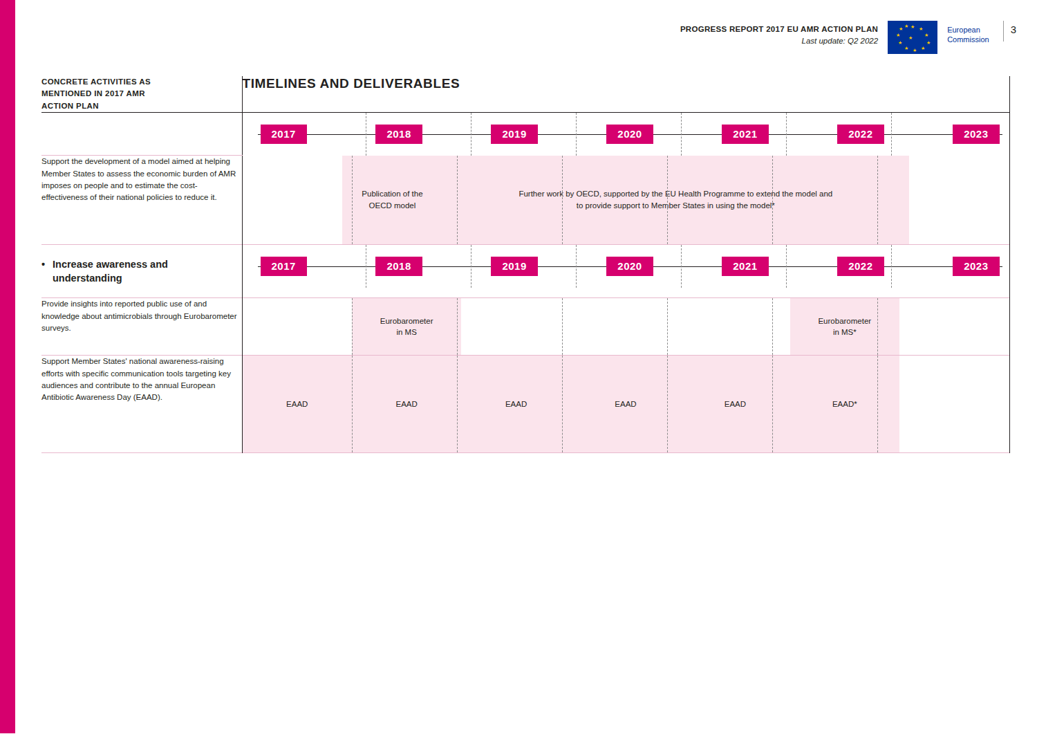PROGRESS REPORT 2017 EU AMR ACTION PLAN
Last update: Q2 2022
★ ★ ★ ★ ★ ★ ★ ★ ★ ★ ★ ★
European
Commission
3
| CONCRETE ACTIVITIES AS MENTIONED IN 2017 AMR ACTION PLAN | TIMELINES AND DELIVERABLES |
| | 2017 2018 2019 2020 2021 2022 2023 |
| Support the development of a model aimed at helping Member States to assess the economic burden of AMR imposes on people and to estimate the cost-effectiveness of their national policies to reduce it. | Publication of the OECD model Further work by OECD, supported by the EU Health Programme to extend the model and to provide support to Member States in using the model* |
| • Increase awareness and understanding | 2017 2018 2019 2020 2021 2022 2023 |
| Provide insights into reported public use of and knowledge about antimicrobials through Eurobarometer surveys. | Eurobarometer in MS Eurobarometer in MS* |
| Support Member States' national awareness-raising efforts with specific communication tools targeting key audiences and contribute to the annual European Antibiotic Awareness Day (EAAD). | EAAD EAAD EAAD EAAD EAAD EAAD* |